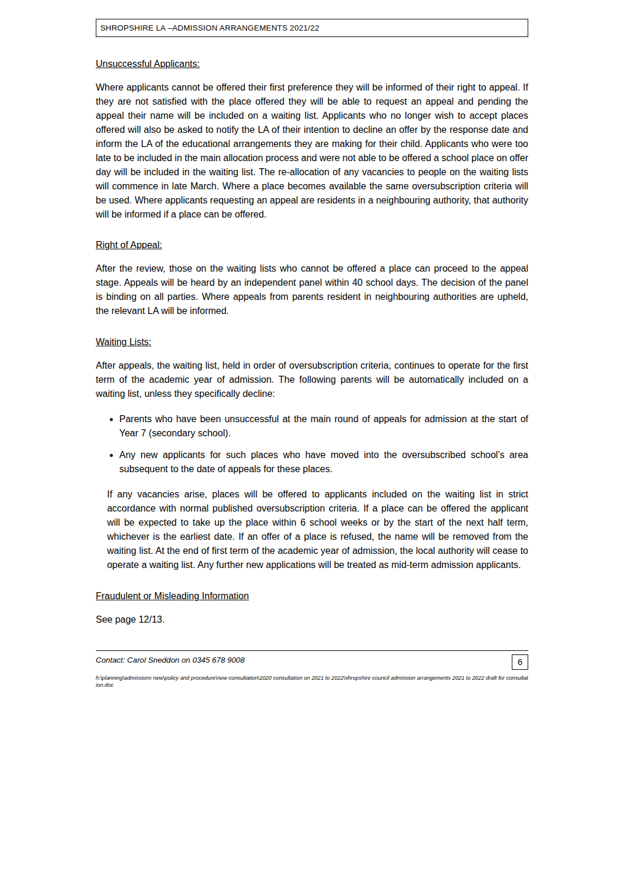SHROPSHIRE LA –ADMISSION ARRANGEMENTS 2021/22
Unsuccessful Applicants:
Where applicants cannot be offered their first preference they will be informed of their right to appeal. If they are not satisfied with the place offered they will be able to request an appeal and pending the appeal their name will be included on a waiting list. Applicants who no longer wish to accept places offered will also be asked to notify the LA of their intention to decline an offer by the response date and inform the LA of the educational arrangements they are making for their child. Applicants who were too late to be included in the main allocation process and were not able to be offered a school place on offer day will be included in the waiting list. The re-allocation of any vacancies to people on the waiting lists will commence in late March. Where a place becomes available the same oversubscription criteria will be used. Where applicants requesting an appeal are residents in a neighbouring authority, that authority will be informed if a place can be offered.
Right of Appeal:
After the review, those on the waiting lists who cannot be offered a place can proceed to the appeal stage. Appeals will be heard by an independent panel within 40 school days. The decision of the panel is binding on all parties. Where appeals from parents resident in neighbouring authorities are upheld, the relevant LA will be informed.
Waiting Lists:
After appeals, the waiting list, held in order of oversubscription criteria, continues to operate for the first term of the academic year of admission. The following parents will be automatically included on a waiting list, unless they specifically decline:
Parents who have been unsuccessful at the main round of appeals for admission at the start of Year 7 (secondary school).
Any new applicants for such places who have moved into the oversubscribed school's area subsequent to the date of appeals for these places.
If any vacancies arise, places will be offered to applicants included on the waiting list in strict accordance with normal published oversubscription criteria. If a place can be offered the applicant will be expected to take up the place within 6 school weeks or by the start of the next half term, whichever is the earliest date. If an offer of a place is refused, the name will be removed from the waiting list. At the end of first term of the academic year of admission, the local authority will cease to operate a waiting list. Any further new applications will be treated as mid-term admission applicants.
Fraudulent or Misleading Information
See page 12/13.
Contact: Carol Sneddon on 0345 678 9008
6
h:\planning\admissions new\policy and procedure\new consultation\2020 consultation on 2021 to 2022\shropshire council admission arrangements 2021 to 2022 draft for consultation.doc